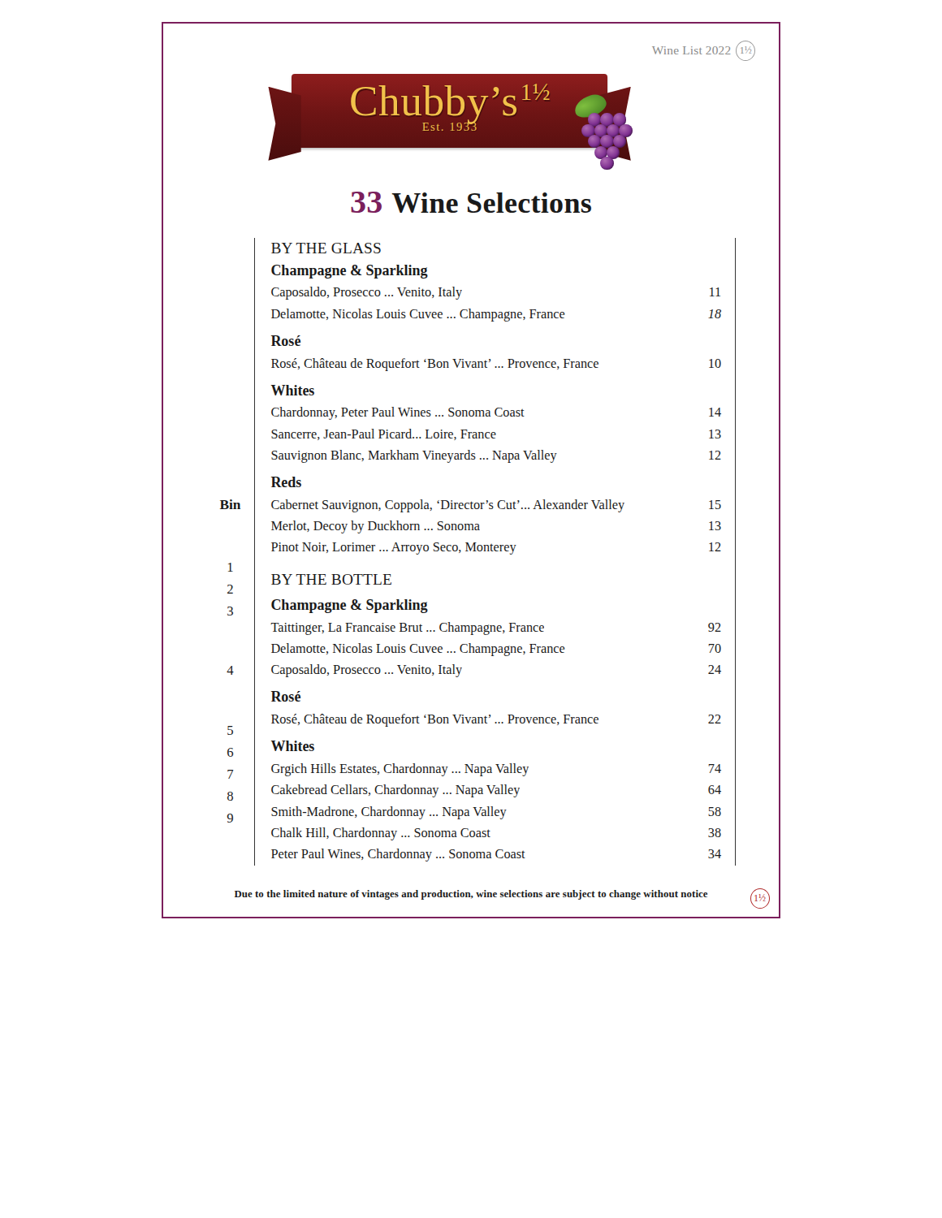Wine List 2022 1½
Chubby’s1½
Est. 1933
33 Wine Selections
Bin
1
2
3
4
5
6
7
8
9
BY THE GLASS
Champagne & Sparkling
Caposaldo, Prosecco ... Venito, Italy 11
Delamotte, Nicolas Louis Cuvee ... Champagne, France 18
Rosé
Rosé, Château de Roquefort ‘Bon Vivant’ ... Provence, France 10
Whites
Chardonnay, Peter Paul Wines ... Sonoma Coast 14
Sancerre, Jean-Paul Picard... Loire, France 13
Sauvignon Blanc, Markham Vineyards ... Napa Valley 12
Reds
Cabernet Sauvignon, Coppola, ‘Director’s Cut’... Alexander Valley 15
Merlot, Decoy by Duckhorn ... Sonoma 13
Pinot Noir, Lorimer ... Arroyo Seco, Monterey 12
BY THE BOTTLE
Champagne & Sparkling
Taittinger, La Francaise Brut ... Champagne, France 92
Delamotte, Nicolas Louis Cuvee ... Champagne, France 70
Caposaldo, Prosecco ... Venito, Italy 24
Rosé
Rosé, Château de Roquefort ‘Bon Vivant’ ... Provence, France 22
Whites
Grgich Hills Estates, Chardonnay ... Napa Valley 74
Cakebread Cellars, Chardonnay ... Napa Valley 64
Smith-Madrone, Chardonnay ... Napa Valley 58
Chalk Hill, Chardonnay ... Sonoma Coast 38
Peter Paul Wines, Chardonnay ... Sonoma Coast 34
Due to the limited nature of vintages and production, wine selections are subject to change without notice
1½